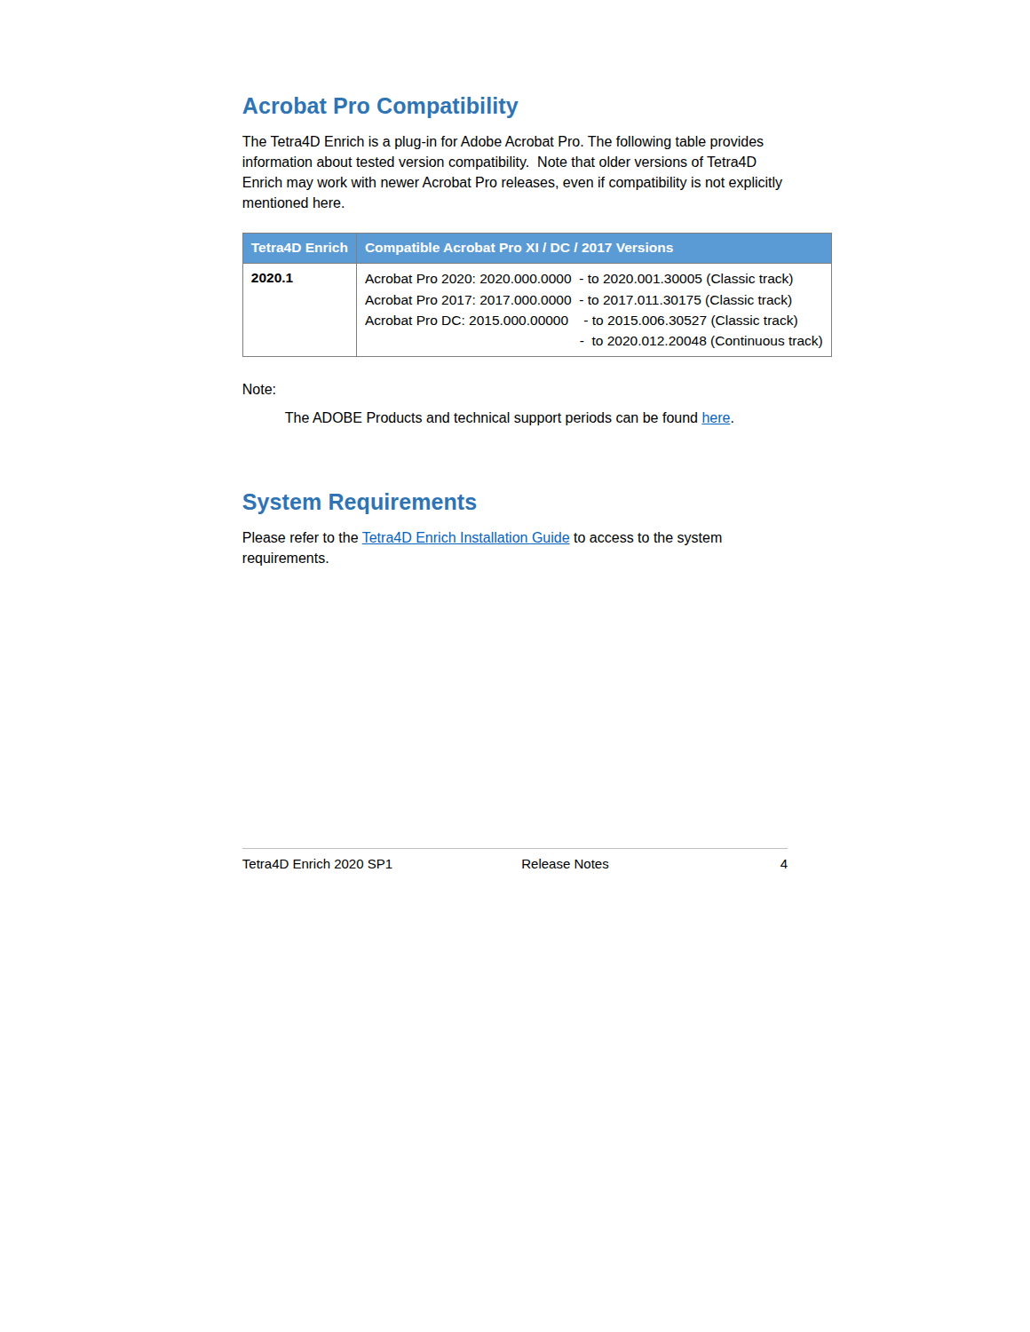Acrobat Pro Compatibility
The Tetra4D Enrich is a plug-in for Adobe Acrobat Pro. The following table provides information about tested version compatibility. Note that older versions of Tetra4D Enrich may work with newer Acrobat Pro releases, even if compatibility is not explicitly mentioned here.
| Tetra4D Enrich | Compatible Acrobat Pro XI / DC / 2017 Versions |
| --- | --- |
| 2020.1 | Acrobat Pro 2020: 2020.000.0000 - to 2020.001.30005 (Classic track) Acrobat Pro 2017: 2017.000.0000 - to 2017.011.30175 (Classic track) Acrobat Pro DC: 2015.000.00000 - to 2015.006.30527 (Classic track) - to 2020.012.20048 (Continuous track) |
Note:
The ADOBE Products and technical support periods can be found here.
System Requirements
Please refer to the Tetra4D Enrich Installation Guide to access to the system requirements.
Tetra4D Enrich 2020 SP1 Release Notes 4